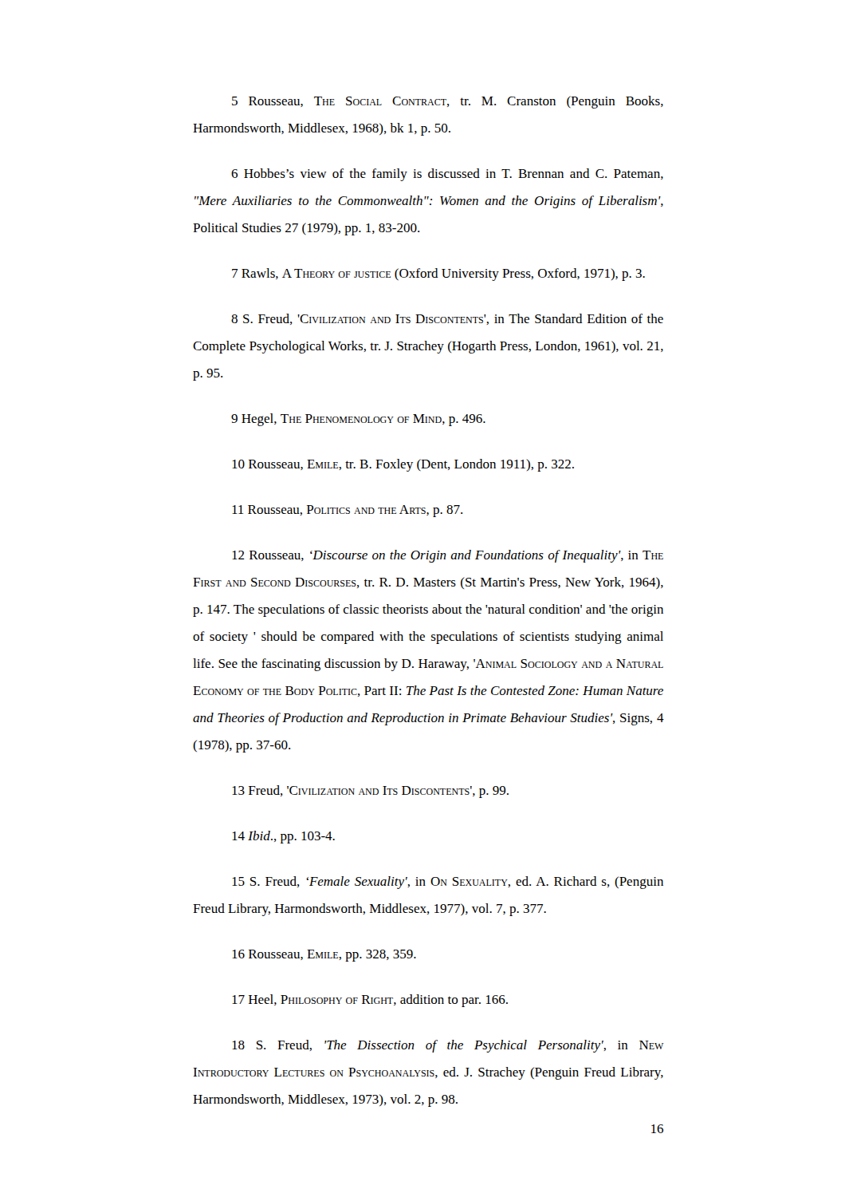5 Rousseau, The Social Contract, tr. M. Cranston (Penguin Books, Harmondsworth, Middlesex, 1968), bk 1, p. 50.
6 Hobbes’s view of the family is discussed in T. Brennan and C. Pateman, "Mere Auxiliaries to the Commonwealth": Women and the Origins of Liberalism', Political Studies 27 (1979), pp. 1, 83-200.
7 Rawls, A Theory of justice (Oxford University Press, Oxford, 1971), p. 3.
8 S. Freud, 'Civilization and Its Discontents', in The Standard Edition of the Complete Psychological Works, tr. J. Strachey (Hogarth Press, London, 1961), vol. 21, p. 95.
9 Hegel, The Phenomenology of Mind, p. 496.
10 Rousseau, Emile, tr. B. Foxley (Dent, London 1911), p. 322.
11 Rousseau, Politics and the Arts, p. 87.
12 Rousseau, ‘Discourse on the Origin and Foundations of Inequality', in The First and Second Discourses, tr. R. D. Masters (St Martin's Press, New York, 1964), p. 147. The speculations of classic theorists about the 'natural condition' and 'the origin of society ' should be compared with the speculations of scientists studying animal life. See the fascinating discussion by D. Haraway, 'Animal Sociology and a Natural Economy of the Body Politic, Part II: The Past Is the Contested Zone: Human Nature and Theories of Production and Reproduction in Primate Behaviour Studies', Signs, 4 (1978), pp. 37-60.
13 Freud, 'Civilization and Its Discontents', p. 99.
14 Ibid., pp. 103-4.
15 S. Freud, ‘Female Sexuality', in On Sexuality, ed. A. Richard s, (Penguin Freud Library, Harmondsworth, Middlesex, 1977), vol. 7, p. 377.
16 Rousseau, Emile, pp. 328, 359.
17 Heel, Philosophy of Right, addition to par. 166.
18 S. Freud, 'The Dissection of the Psychical Personality', in New Introductory Lectures on Psychoanalysis, ed. J. Strachey (Penguin Freud Library, Harmondsworth, Middlesex, 1973), vol. 2, p. 98.
16